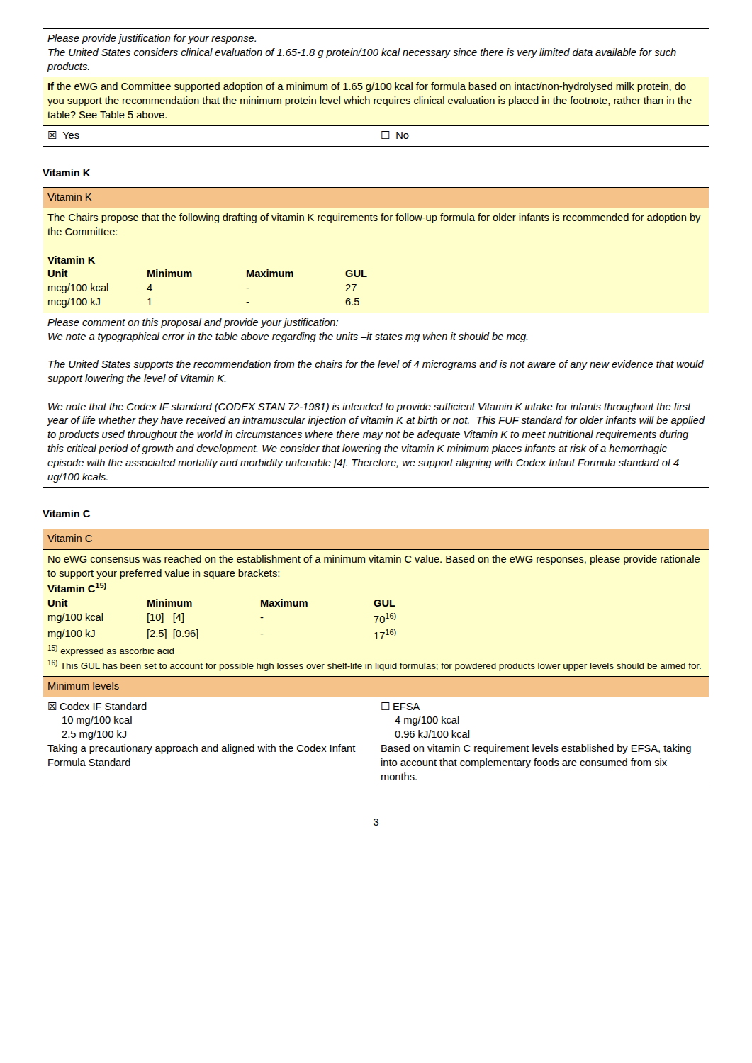| Please provide justification for your response. The United States considers clinical evaluation of 1.65-1.8 g protein/100 kcal necessary since there is very limited data available for such products. |
| If the eWG and Committee supported adoption of a minimum of 1.65 g/100 kcal for formula based on intact/non-hydrolysed milk protein, do you support the recommendation that the minimum protein level which requires clinical evaluation is placed in the footnote, rather than in the table? See Table 5 above. |
| ☒ Yes | ☐ No |
Vitamin K
| Vitamin K |
| The Chairs propose that the following drafting of vitamin K requirements for follow-up formula for older infants is recommended for adoption by the Committee: / Vitamin K / / Unit / Minimum / Maximum / GUL / / mcg/100 kcal / 4 / - / 27 / / mcg/100 kJ / 1 / - / 6.5 / |
| Please comment on this proposal and provide your justification: We note a typographical error in the table above regarding the units –it states mg when it should be mcg. The United States supports the recommendation from the chairs for the level of 4 micrograms and is not aware of any new evidence that would support lowering the level of Vitamin K. We note that the Codex IF standard (CODEX STAN 72-1981) is intended to provide sufficient Vitamin K intake for infants throughout the first year of life whether they have received an intramuscular injection of vitamin K at birth or not. This FUF standard for older infants will be applied to products used throughout the world in circumstances where there may not be adequate Vitamin K to meet nutritional requirements during this critical period of growth and development. We consider that lowering the vitamin K minimum places infants at risk of a hemorrhagic episode with the associated mortality and morbidity untenable [4]. Therefore, we support aligning with Codex Infant Formula standard of 4 ug/100 kcals. |
Vitamin C
| Vitamin C |
| No eWG consensus was reached on the establishment of a minimum vitamin C value. Based on the eWG responses, please provide rationale to support your preferred value in square brackets: Vitamin C 15) / Unit / Minimum / Maximum / GUL / / mg/100 kcal / [10] [4] / - / 70 16) / / mg/100 kJ / [2.5] [0.96] / - / 17 16) / 15) expressed as ascorbic acid 16) This GUL has been set to account for possible high losses over shelf-life in liquid formulas; for powdered products lower upper levels should be aimed for. |
| Minimum levels |
| ☒ Codex IF Standard 10 mg/100 kcal 2.5 mg/100 kJ Taking a precautionary approach and aligned with the Codex Infant Formula Standard | ☐ EFSA 4 mg/100 kcal 0.96 kJ/100 kcal Based on vitamin C requirement levels established by EFSA, taking into account that complementary foods are consumed from six months. |
3